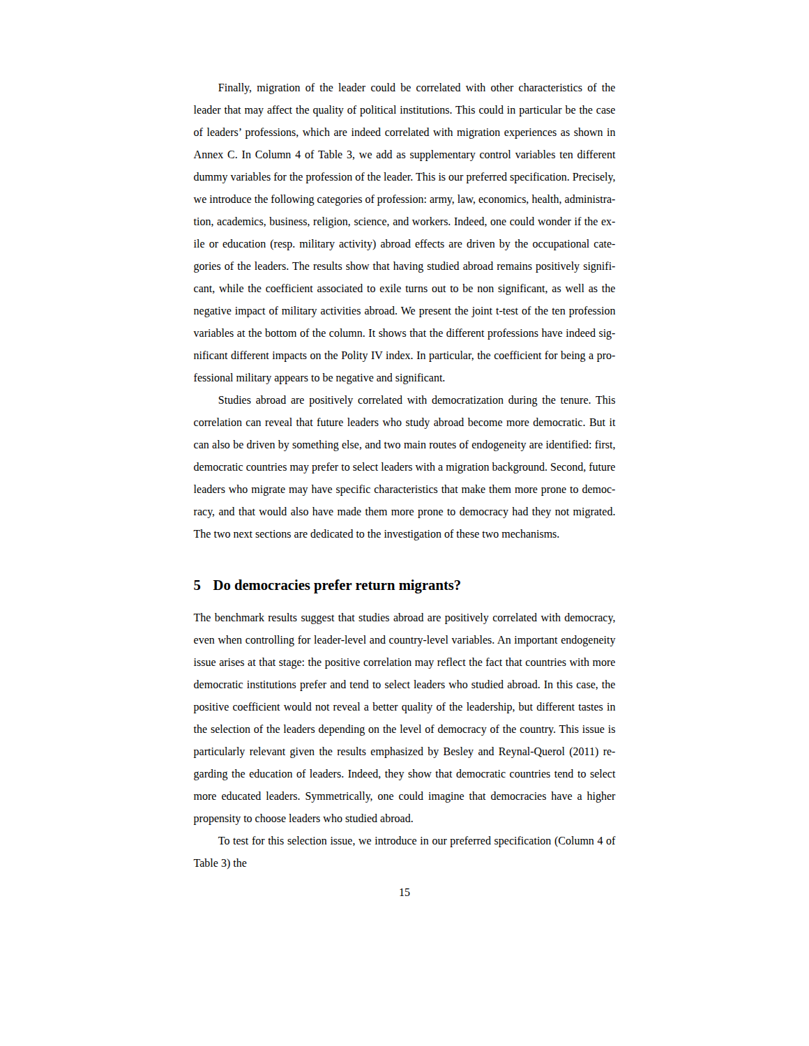Finally, migration of the leader could be correlated with other characteristics of the leader that may affect the quality of political institutions. This could in particular be the case of leaders’ professions, which are indeed correlated with migration experiences as shown in Annex C. In Column 4 of Table 3, we add as supplementary control variables ten different dummy variables for the profession of the leader. This is our preferred specification. Precisely, we introduce the following categories of profession: army, law, economics, health, administration, academics, business, religion, science, and workers. Indeed, one could wonder if the exile or education (resp. military activity) abroad effects are driven by the occupational categories of the leaders. The results show that having studied abroad remains positively significant, while the coefficient associated to exile turns out to be non significant, as well as the negative impact of military activities abroad. We present the joint t-test of the ten profession variables at the bottom of the column. It shows that the different professions have indeed significant different impacts on the Polity IV index. In particular, the coefficient for being a professional military appears to be negative and significant.
Studies abroad are positively correlated with democratization during the tenure. This correlation can reveal that future leaders who study abroad become more democratic. But it can also be driven by something else, and two main routes of endogeneity are identified: first, democratic countries may prefer to select leaders with a migration background. Second, future leaders who migrate may have specific characteristics that make them more prone to democracy, and that would also have made them more prone to democracy had they not migrated. The two next sections are dedicated to the investigation of these two mechanisms.
5 Do democracies prefer return migrants?
The benchmark results suggest that studies abroad are positively correlated with democracy, even when controlling for leader-level and country-level variables. An important endogeneity issue arises at that stage: the positive correlation may reflect the fact that countries with more democratic institutions prefer and tend to select leaders who studied abroad. In this case, the positive coefficient would not reveal a better quality of the leadership, but different tastes in the selection of the leaders depending on the level of democracy of the country. This issue is particularly relevant given the results emphasized by Besley and Reynal-Querol (2011) regarding the education of leaders. Indeed, they show that democratic countries tend to select more educated leaders. Symmetrically, one could imagine that democracies have a higher propensity to choose leaders who studied abroad.
To test for this selection issue, we introduce in our preferred specification (Column 4 of Table 3) the
15